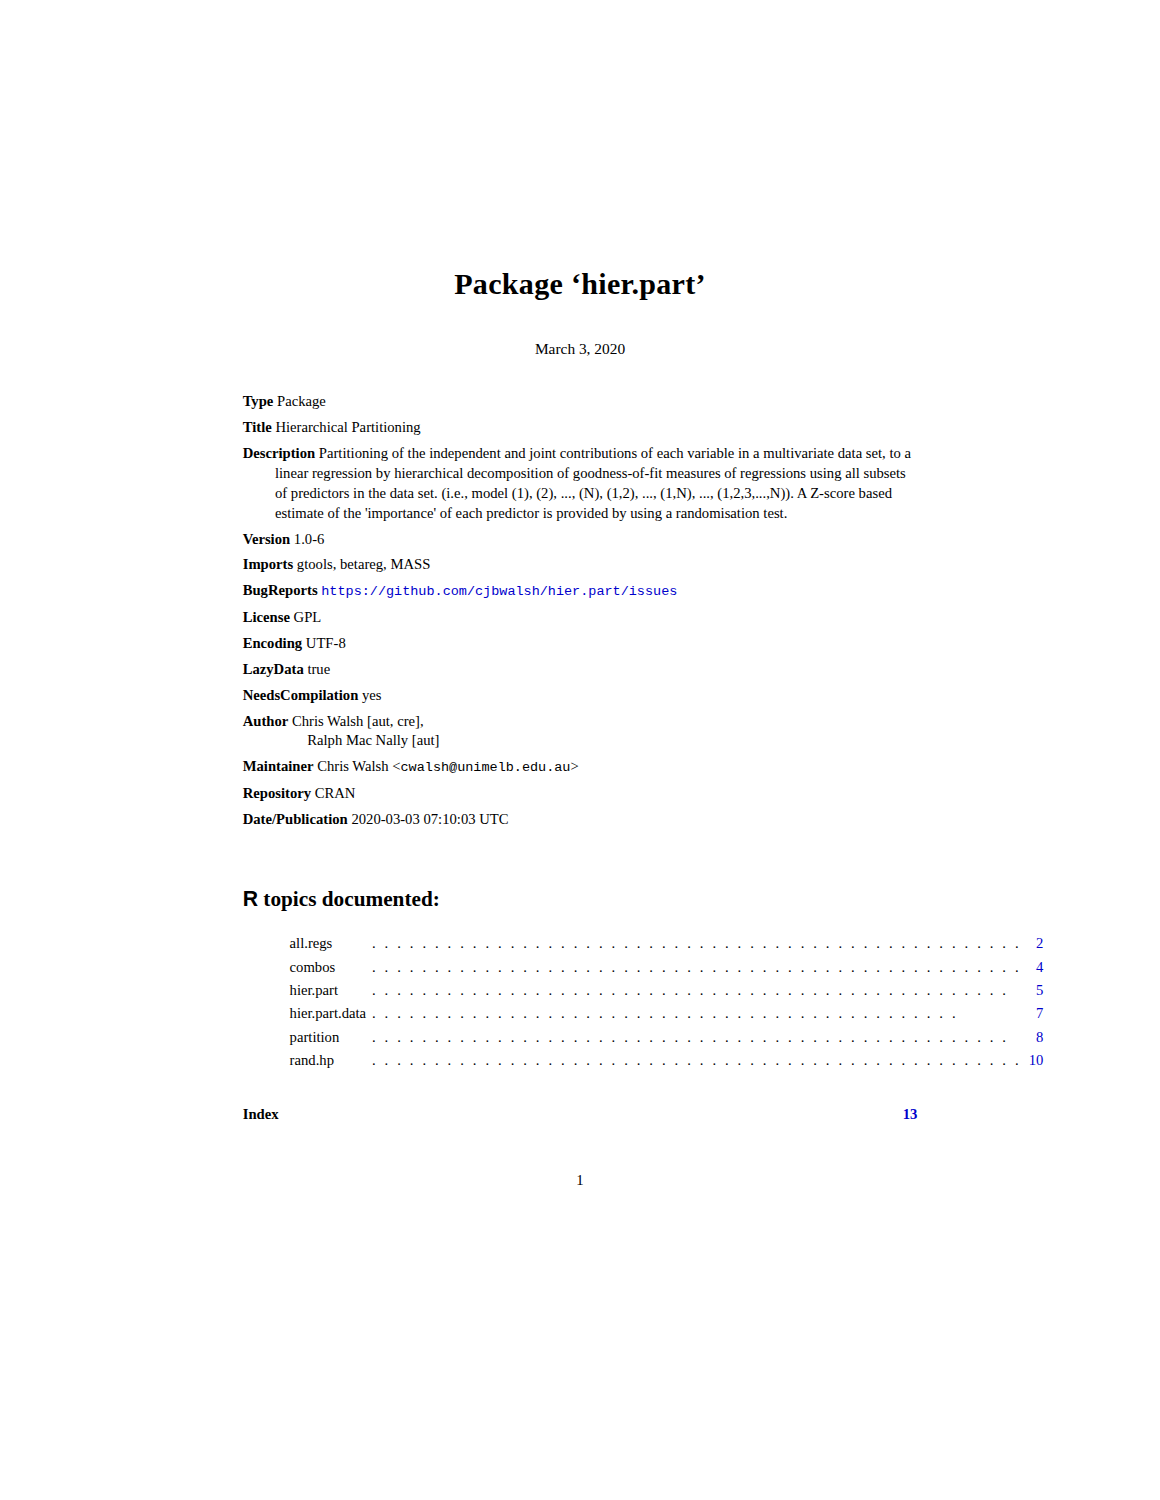Package ‘hier.part’
March 3, 2020
Type
Package
Title
Hierarchical Partitioning
Description
Partitioning of the independent and joint contributions of each variable in a multivariate data set, to a linear regression by hierarchical decomposition of goodness-of-fit measures of regressions using all subsets of predictors in the data set. (i.e., model (1), (2), ..., (N), (1,2), ..., (1,N), ..., (1,2,3,...,N)). A Z-score based estimate of the 'importance' of each predictor is provided by using a randomisation test.
Version
1.0-6
Imports
gtools, betareg, MASS
BugReports
https://github.com/cjbwalsh/hier.part/issues
License
GPL
Encoding
UTF-8
LazyData
true
NeedsCompilation
yes
Author
Chris Walsh [aut, cre],
Ralph Mac Nally [aut]
Maintainer
Chris Walsh <cwalsh@unimelb.edu.au>
Repository
CRAN
Date/Publication
2020-03-03 07:10:03 UTC
R topics documented:
| all.regs | . . . . . . . . . . . . . . . . . . . . . . . . . . . . . . . . . . . . . . . . . . . . . . . . . . . . | 2 |
| combos | . . . . . . . . . . . . . . . . . . . . . . . . . . . . . . . . . . . . . . . . . . . . . . . . . . . . | 4 |
| hier.part | . . . . . . . . . . . . . . . . . . . . . . . . . . . . . . . . . . . . . . . . . . . . . . . . . . . | 5 |
| hier.part.data | . . . . . . . . . . . . . . . . . . . . . . . . . . . . . . . . . . . . . . . . . . . . . . . | 7 |
| partition | . . . . . . . . . . . . . . . . . . . . . . . . . . . . . . . . . . . . . . . . . . . . . . . . . . . | 8 |
| rand.hp | . . . . . . . . . . . . . . . . . . . . . . . . . . . . . . . . . . . . . . . . . . . . . . . . . . . . | 10 |
Index 13
1